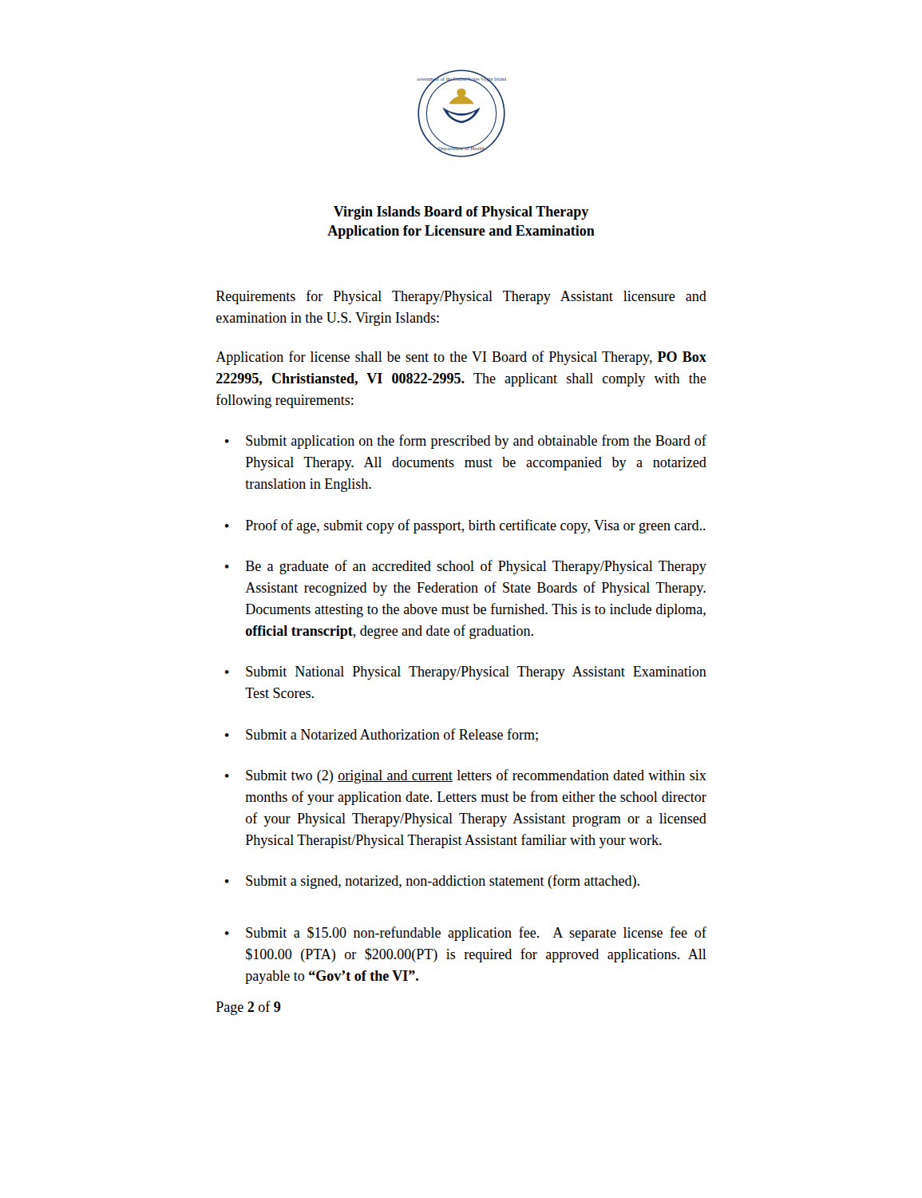Virgin Islands Board of Physical Therapy Application for Licensure and Examination
Requirements for Physical Therapy/Physical Therapy Assistant licensure and examination in the U.S. Virgin Islands:
Application for license shall be sent to the VI Board of Physical Therapy, PO Box 222995, Christiansted, VI 00822-2995. The applicant shall comply with the following requirements:
Submit application on the form prescribed by and obtainable from the Board of Physical Therapy. All documents must be accompanied by a notarized translation in English.
Proof of age, submit copy of passport, birth certificate copy, Visa or green card..
Be a graduate of an accredited school of Physical Therapy/Physical Therapy Assistant recognized by the Federation of State Boards of Physical Therapy. Documents attesting to the above must be furnished. This is to include diploma, official transcript, degree and date of graduation.
Submit National Physical Therapy/Physical Therapy Assistant Examination Test Scores.
Submit a Notarized Authorization of Release form;
Submit two (2) original and current letters of recommendation dated within six months of your application date. Letters must be from either the school director of your Physical Therapy/Physical Therapy Assistant program or a licensed Physical Therapist/Physical Therapist Assistant familiar with your work.
Submit a signed, notarized, non-addiction statement (form attached).
Submit a $15.00 non-refundable application fee. A separate license fee of $100.00 (PTA) or $200.00(PT) is required for approved applications. All payable to “Gov’t of the VI”.
Page 2 of 9